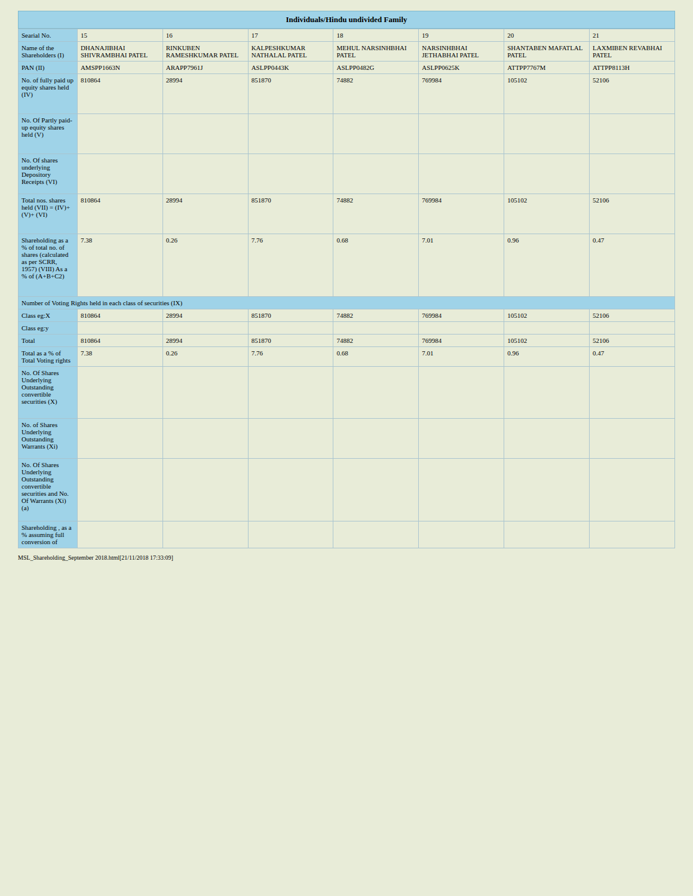Individuals/Hindu undivided Family
| Searial No. | 15 | 16 | 17 | 18 | 19 | 20 | 21 |
| Name of the Shareholders (I) | DHANAJIBHAI SHIVRAMBHAI PATEL | RINKUBEN RAMESHKUMAR PATEL | KALPESHKUMAR NATHALAL PATEL | MEHUL NARSINHBHAI PATEL | NARSINHBHAI JETHABHAI PATEL | SHANTABEN MAFATLAL PATEL | LAXMIBEN REVABHAI PATEL |
| PAN (II) | AMSPP1663N | ARAPP7961J | ASLPP0443K | ASLPP0482G | ASLPP0625K | ATTPP7767M | ATTPP8113H |
| No. of fully paid up equity shares held (IV) | 810864 | 28994 | 851870 | 74882 | 769984 | 105102 | 52106 |
| No. Of Partly paid-up equity shares held (V) | | | | | | | |
| No. Of shares underlying Depository Receipts (VI) | | | | | | | |
| Total nos. shares held (VII) = (IV)+ (V)+ (VI) | 810864 | 28994 | 851870 | 74882 | 769984 | 105102 | 52106 |
| Shareholding as a % of total no. of shares (calculated as per SCRR, 1957) (VIII) As a % of (A+B+C2) | 7.38 | 0.26 | 7.76 | 0.68 | 7.01 | 0.96 | 0.47 |
| Number of Voting Rights held in each class of securities (IX) |
| Class eg:X | 810864 | 28994 | 851870 | 74882 | 769984 | 105102 | 52106 |
| Class eg:y | | | | | | | |
| Total | 810864 | 28994 | 851870 | 74882 | 769984 | 105102 | 52106 |
| Total as a % of Total Voting rights | 7.38 | 0.26 | 7.76 | 0.68 | 7.01 | 0.96 | 0.47 |
| No. Of Shares Underlying Outstanding convertible securities (X) | | | | | | | |
| No. of Shares Underlying Outstanding Warrants (Xi) | | | | | | | |
| No. Of Shares Underlying Outstanding convertible securities and No. Of Warrants (Xi) (a) | | | | | | | |
| Shareholding , as a % assuming full conversion of | | | | | | | |
MSL_Shareholding_September 2018.html[21/11/2018 17:33:09]